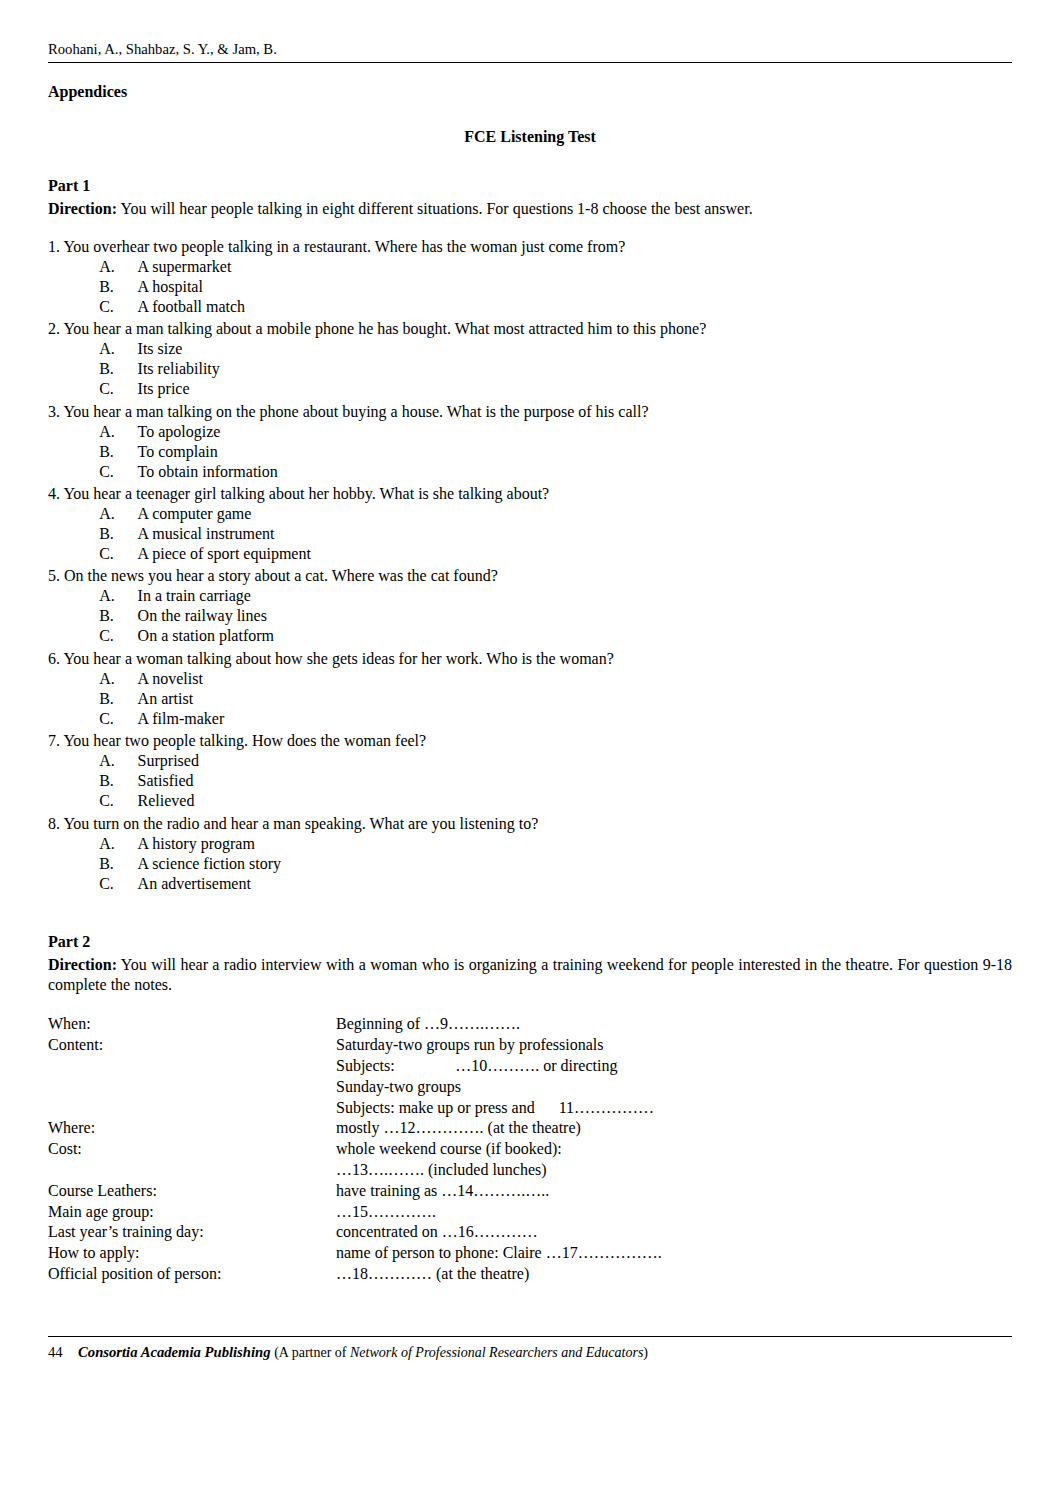Roohani, A., Shahbaz, S. Y., & Jam, B.
Appendices
FCE Listening Test
Part 1
Direction: You will hear people talking in eight different situations. For questions 1-8 choose the best answer.
1. You overhear two people talking in a restaurant. Where has the woman just come from?
A. A supermarket
B. A hospital
C. A football match
2. You hear a man talking about a mobile phone he has bought. What most attracted him to this phone?
A. Its size
B. Its reliability
C. Its price
3. You hear a man talking on the phone about buying a house. What is the purpose of his call?
A. To apologize
B. To complain
C. To obtain information
4. You hear a teenager girl talking about her hobby. What is she talking about?
A. A computer game
B. A musical instrument
C. A piece of sport equipment
5. On the news you hear a story about a cat. Where was the cat found?
A. In a train carriage
B. On the railway lines
C. On a station platform
6. You hear a woman talking about how she gets ideas for her work. Who is the woman?
A. A novelist
B. An artist
C. A film-maker
7. You hear two people talking. How does the woman feel?
A. Surprised
B. Satisfied
C. Relieved
8. You turn on the radio and hear a man speaking. What are you listening to?
A. A history program
B. A science fiction story
C. An advertisement
Part 2
Direction: You will hear a radio interview with a woman who is organizing a training weekend for people interested in the theatre. For question 9-18 complete the notes.
| When: | Beginning of …9…….……. |
| Content: | Saturday-two groups run by professionals |
| | Subjects: …10………. or directing |
| | Sunday-two groups |
| | Subjects: make up or press and 11…………… |
| Where: | mostly …12…………. (at the theatre) |
| Cost: | whole weekend course (if booked): |
| | …13….……. (included lunches) |
| Course Leathers: | have training as …14……….….. |
| Main age group: | …15…………. |
| Last year’s training day: | concentrated on …16………… |
| How to apply: | name of person to phone: Claire …17……………. |
| Official position of person: | …18………… (at the theatre) |
44 Consortia Academia Publishing (A partner of Network of Professional Researchers and Educators)